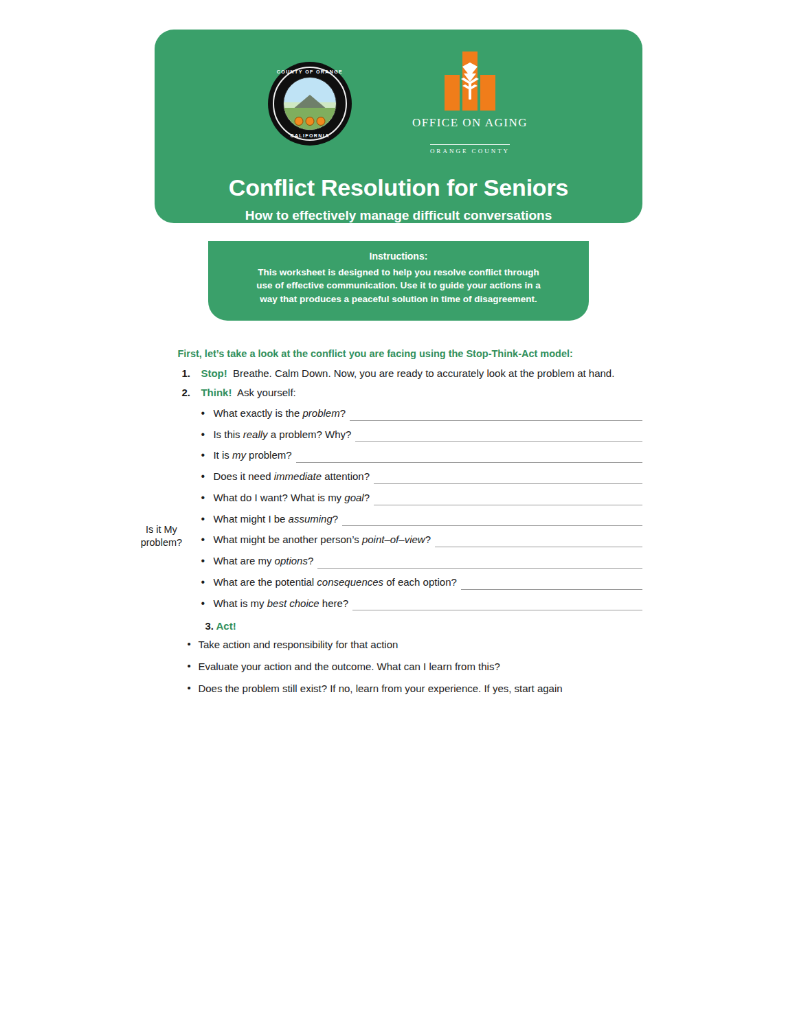COUNTY OF ORANGE
CALIFORNIA
OFFICE ON AGING
ORANGE COUNTY
Conflict Resolution for Seniors
How to effectively manage difficult conversations
Instructions:
This worksheet is designed to help you resolve conflict through use of effective communication. Use it to guide your actions in a way that produces a peaceful solution in time of disagreement.
Is it My
problem?
First, let’s take a look at the conflict you are facing using the Stop-Think-Act model:
Stop! Breathe. Calm Down. Now, you are ready to accurately look at the problem at hand.
Think! Ask yourself:
What exactly is the problem?
Is this really a problem? Why?
It is my problem?
Does it need immediate attention?
What do I want? What is my goal?
What might I be assuming?
What might be another person’s point–of–view?
What are my options?
What are the potential consequences of each option?
What is my best choice here?
3. Act!
Take action and responsibility for that action
Evaluate your action and the outcome. What can I learn from this?
Does the problem still exist? If no, learn from your experience. If yes, start again